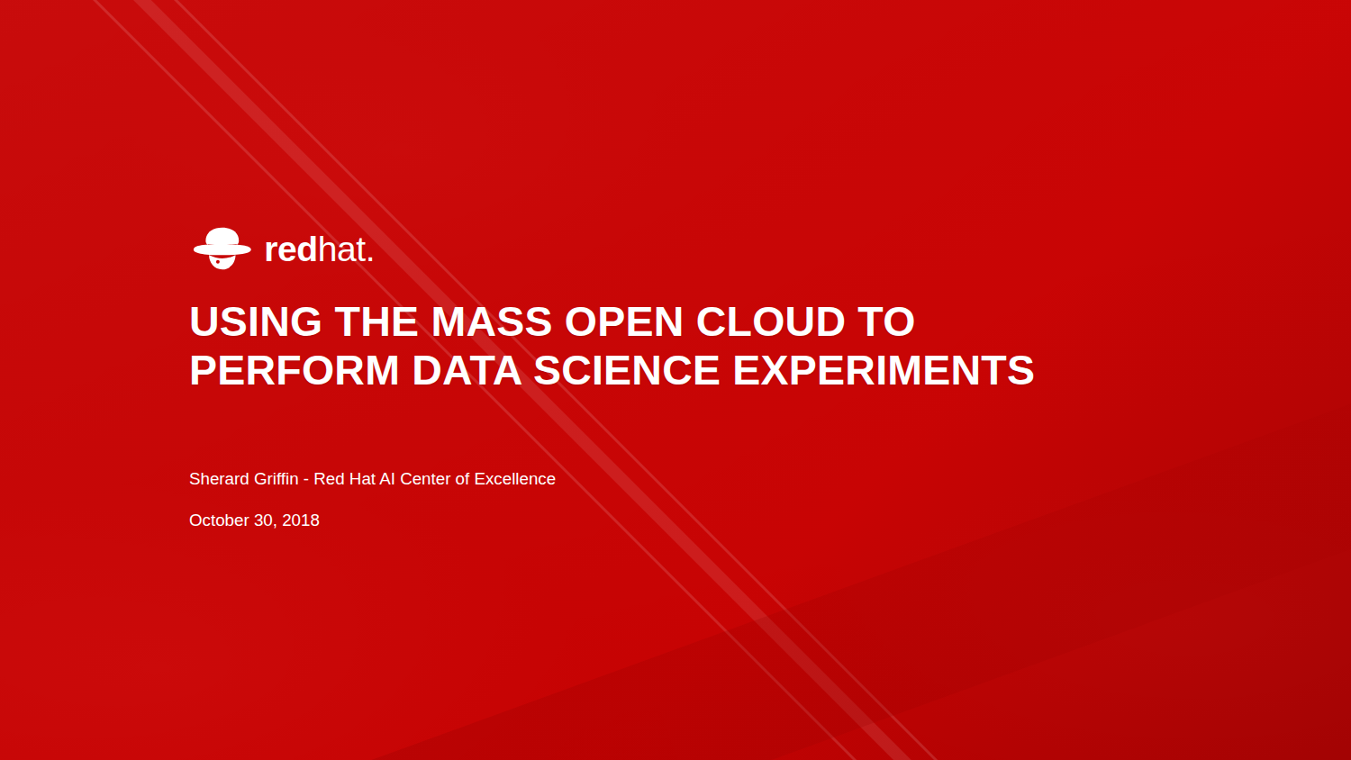red hat.
Using the Mass Open Cloud to Perform Data Science Experiments
Sherard Griffin - Red Hat AI Center of Excellence
October 30, 2018